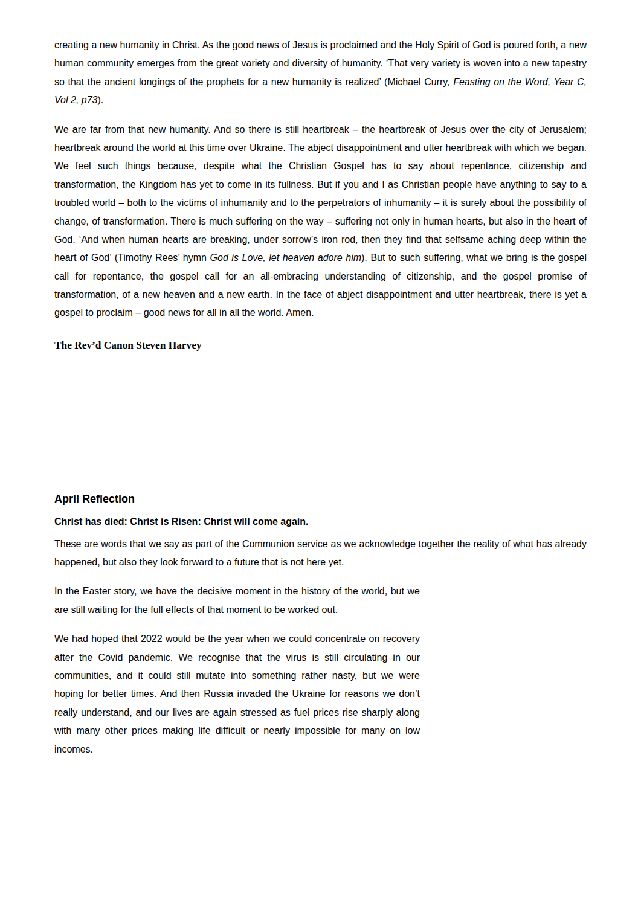creating a new humanity in Christ. As the good news of Jesus is proclaimed and the Holy Spirit of God is poured forth, a new human community emerges from the great variety and diversity of humanity. ‘That very variety is woven into a new tapestry so that the ancient longings of the prophets for a new humanity is realized’ (Michael Curry, Feasting on the Word, Year C, Vol 2, p73).
We are far from that new humanity. And so there is still heartbreak – the heartbreak of Jesus over the city of Jerusalem; heartbreak around the world at this time over Ukraine. The abject disappointment and utter heartbreak with which we began. We feel such things because, despite what the Christian Gospel has to say about repentance, citizenship and transformation, the Kingdom has yet to come in its fullness. But if you and I as Christian people have anything to say to a troubled world – both to the victims of inhumanity and to the perpetrators of inhumanity – it is surely about the possibility of change, of transformation. There is much suffering on the way – suffering not only in human hearts, but also in the heart of God. ‘And when human hearts are breaking, under sorrow’s iron rod, then they find that selfsame aching deep within the heart of God’ (Timothy Rees’ hymn God is Love, let heaven adore him). But to such suffering, what we bring is the gospel call for repentance, the gospel call for an all-embracing understanding of citizenship, and the gospel promise of transformation, of a new heaven and a new earth. In the face of abject disappointment and utter heartbreak, there is yet a gospel to proclaim – good news for all in all the world. Amen.
The Rev’d Canon Steven Harvey
April Reflection
Christ has died: Christ is Risen: Christ will come again.
These are words that we say as part of the Communion service as we acknowledge together the reality of what has already happened, but also they look forward to a future that is not here yet.
In the Easter story, we have the decisive moment in the history of the world, but we are still waiting for the full effects of that moment to be worked out.
We had hoped that 2022 would be the year when we could concentrate on recovery after the Covid pandemic. We recognise that the virus is still circulating in our communities, and it could still mutate into something rather nasty, but we were hoping for better times. And then Russia invaded the Ukraine for reasons we don’t really understand, and our lives are again stressed as fuel prices rise sharply along with many other prices making life difficult or nearly impossible for many on low incomes.